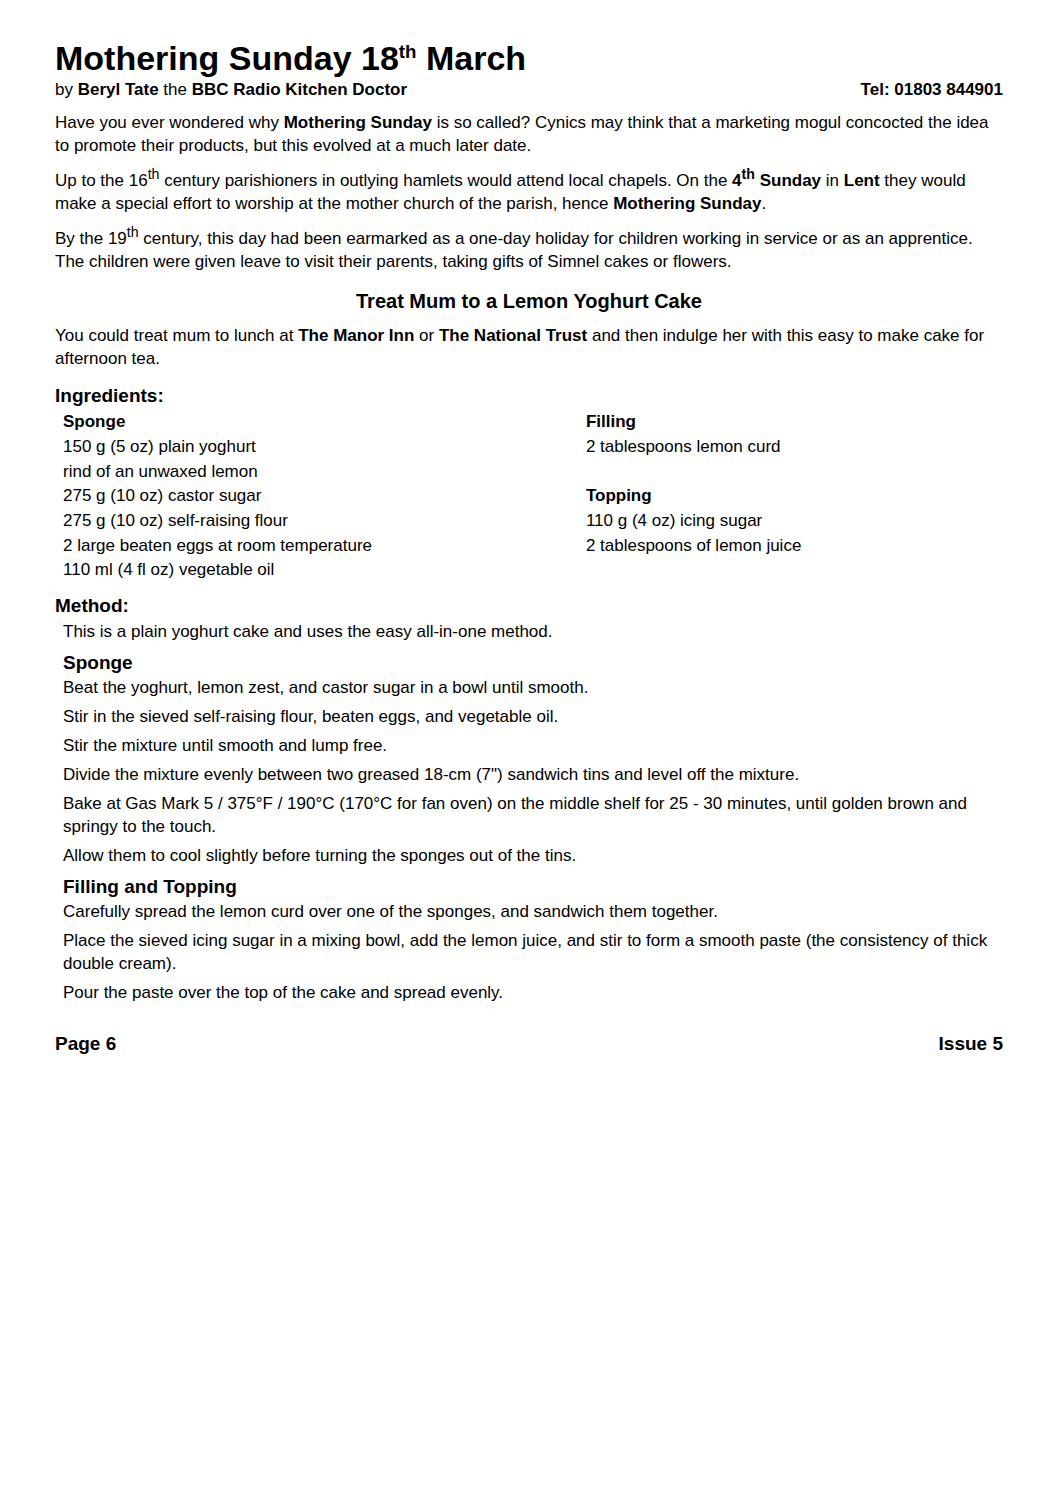Mothering Sunday 18th March
by Beryl Tate the BBC Radio Kitchen Doctor Tel: 01803 844901
Have you ever wondered why Mothering Sunday is so called? Cynics may think that a marketing mogul concocted the idea to promote their products, but this evolved at a much later date.
Up to the 16th century parishioners in outlying hamlets would attend local chapels. On the 4th Sunday in Lent they would make a special effort to worship at the mother church of the parish, hence Mothering Sunday.
By the 19th century, this day had been earmarked as a one-day holiday for children working in service or as an apprentice. The children were given leave to visit their parents, taking gifts of Simnel cakes or flowers.
Treat Mum to a Lemon Yoghurt Cake
You could treat mum to lunch at The Manor Inn or The National Trust and then indulge her with this easy to make cake for afternoon tea.
Ingredients:
| Sponge | Filling |
| 150 g (5 oz) plain yoghurt | 2 tablespoons lemon curd |
| rind of an unwaxed lemon | |
| 275 g (10 oz) castor sugar | Topping |
| 275 g (10 oz) self-raising flour | 110 g (4 oz) icing sugar |
| 2 large beaten eggs at room temperature | 2 tablespoons of lemon juice |
| 110 ml (4 fl oz) vegetable oil | |
Method:
This is a plain yoghurt cake and uses the easy all-in-one method.
Sponge
Beat the yoghurt, lemon zest, and castor sugar in a bowl until smooth.
Stir in the sieved self-raising flour, beaten eggs, and vegetable oil.
Stir the mixture until smooth and lump free.
Divide the mixture evenly between two greased 18-cm (7") sandwich tins and level off the mixture.
Bake at Gas Mark 5 / 375°F / 190°C (170°C for fan oven) on the middle shelf for 25 - 30 minutes, until golden brown and springy to the touch.
Allow them to cool slightly before turning the sponges out of the tins.
Filling and Topping
Carefully spread the lemon curd over one of the sponges, and sandwich them together.
Place the sieved icing sugar in a mixing bowl, add the lemon juice, and stir to form a smooth paste (the consistency of thick double cream).
Pour the paste over the top of the cake and spread evenly.
Page 6 Issue 5